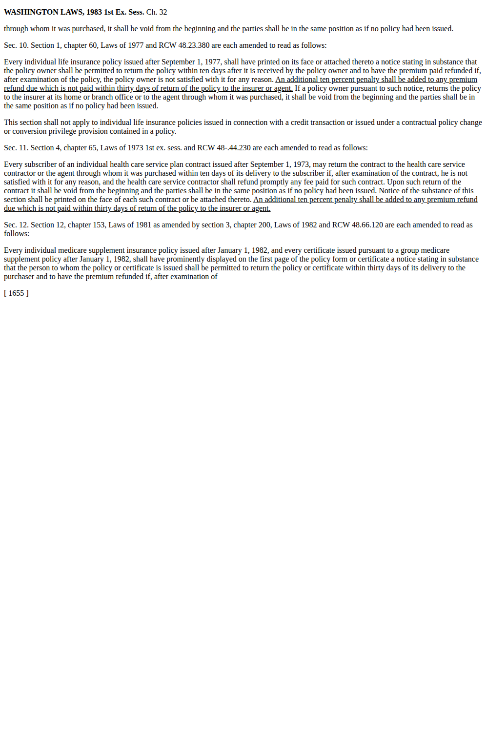WASHINGTON LAWS, 1983 1st Ex. Sess. Ch. 32
through whom it was purchased, it shall be void from the beginning and the parties shall be in the same position as if no policy had been issued.
Sec. 10. Section 1, chapter 60, Laws of 1977 and RCW 48.23.380 are each amended to read as follows:
Every individual life insurance policy issued after September 1, 1977, shall have printed on its face or attached thereto a notice stating in substance that the policy owner shall be permitted to return the policy within ten days after it is received by the policy owner and to have the premium paid refunded if, after examination of the policy, the policy owner is not satisfied with it for any reason. An additional ten percent penalty shall be added to any premium refund due which is not paid within thirty days of return of the policy to the insurer or agent. If a policy owner pursuant to such notice, returns the policy to the insurer at its home or branch office or to the agent through whom it was purchased, it shall be void from the beginning and the parties shall be in the same position as if no policy had been issued.
This section shall not apply to individual life insurance policies issued in connection with a credit transaction or issued under a contractual policy change or conversion privilege provision contained in a policy.
Sec. 11. Section 4, chapter 65, Laws of 1973 1st ex. sess. and RCW 48-.44.230 are each amended to read as follows:
Every subscriber of an individual health care service plan contract issued after September 1, 1973, may return the contract to the health care service contractor or the agent through whom it was purchased within ten days of its delivery to the subscriber if, after examination of the contract, he is not satisfied with it for any reason, and the health care service contractor shall refund promptly any fee paid for such contract. Upon such return of the contract it shall be void from the beginning and the parties shall be in the same position as if no policy had been issued. Notice of the substance of this section shall be printed on the face of each such contract or be attached thereto. An additional ten percent penalty shall be added to any premium refund due which is not paid within thirty days of return of the policy to the insurer or agent.
Sec. 12. Section 12, chapter 153, Laws of 1981 as amended by section 3, chapter 200, Laws of 1982 and RCW 48.66.120 are each amended to read as follows:
Every individual medicare supplement insurance policy issued after January 1, 1982, and every certificate issued pursuant to a group medicare supplement policy after January 1, 1982, shall have prominently displayed on the first page of the policy form or certificate a notice stating in substance that the person to whom the policy or certificate is issued shall be permitted to return the policy or certificate within thirty days of its delivery to the purchaser and to have the premium refunded if, after examination of
[ 1655 ]